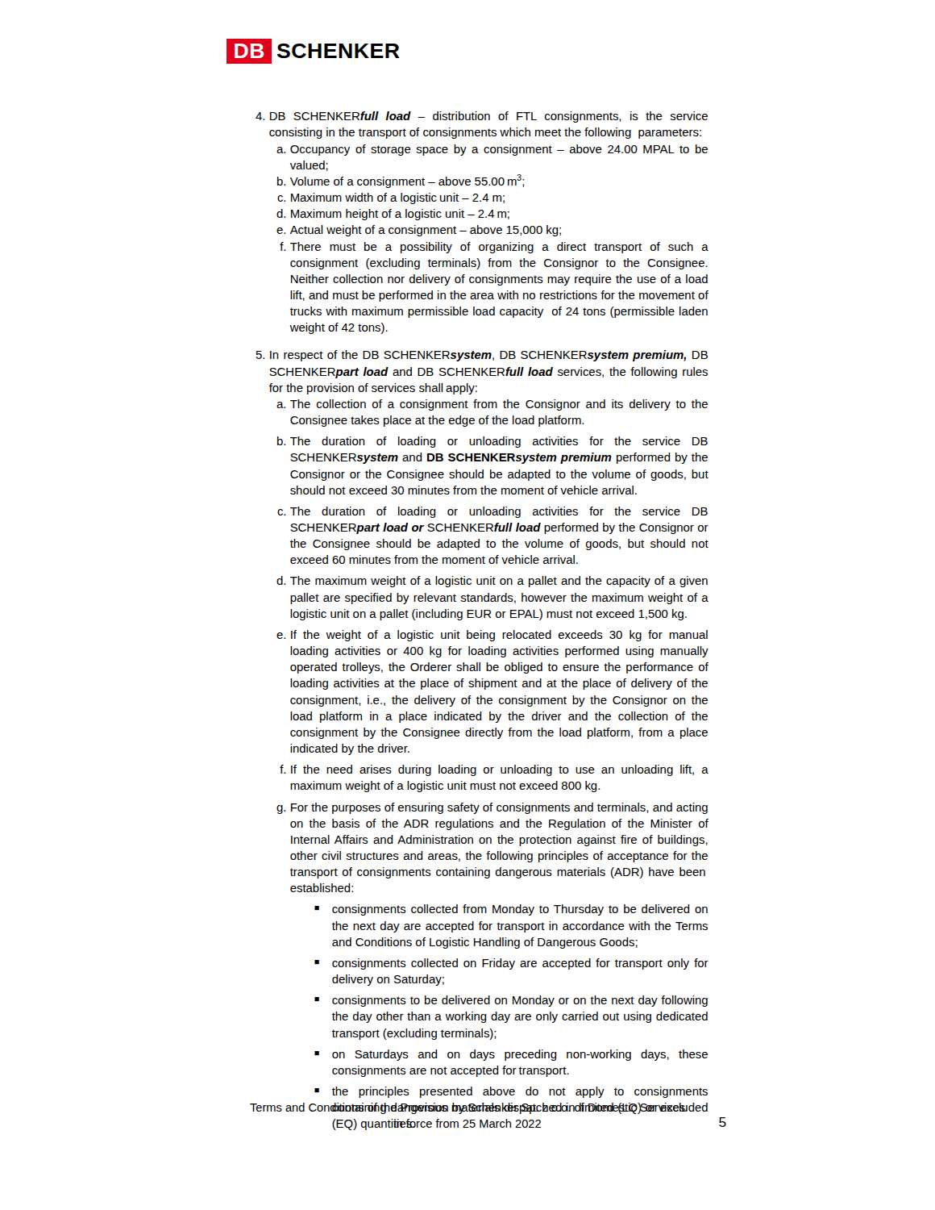DB SCHENKER
DB SCHENKERfull load – distribution of FTL consignments, is the service consisting in the transport of consignments which meet the following parameters:
Occupancy of storage space by a consignment – above 24.00 MPAL to be valued;
Volume of a consignment – above 55.00 m3;
Maximum width of a logistic unit – 2.4 m;
Maximum height of a logistic unit – 2.4 m;
Actual weight of a consignment – above 15,000 kg;
There must be a possibility of organizing a direct transport of such a consignment (excluding terminals) from the Consignor to the Consignee. Neither collection nor delivery of consignments may require the use of a load lift, and must be performed in the area with no restrictions for the movement of trucks with maximum permissible load capacity of 24 tons (permissible laden weight of 42 tons).
In respect of the DB SCHENKERsystem, DB SCHENKERsystem premium, DB SCHENKERpart load and DB SCHENKERfull load services, the following rules for the provision of services shall apply:
The collection of a consignment from the Consignor and its delivery to the Consignee takes place at the edge of the load platform.
The duration of loading or unloading activities for the service DB SCHENKERsystem and DB SCHENKERsystem premium performed by the Consignor or the Consignee should be adapted to the volume of goods, but should not exceed 30 minutes from the moment of vehicle arrival.
The duration of loading or unloading activities for the service DB SCHENKERpart load or SCHENKERfull load performed by the Consignor or the Consignee should be adapted to the volume of goods, but should not exceed 60 minutes from the moment of vehicle arrival.
The maximum weight of a logistic unit on a pallet and the capacity of a given pallet are specified by relevant standards, however the maximum weight of a logistic unit on a pallet (including EUR or EPAL) must not exceed 1,500 kg.
If the weight of a logistic unit being relocated exceeds 30 kg for manual loading activities or 400 kg for loading activities performed using manually operated trolleys, the Orderer shall be obliged to ensure the performance of loading activities at the place of shipment and at the place of delivery of the consignment, i.e., the delivery of the consignment by the Consignor on the load platform in a place indicated by the driver and the collection of the consignment by the Consignee directly from the load platform, from a place indicated by the driver.
If the need arises during loading or unloading to use an unloading lift, a maximum weight of a logistic unit must not exceed 800 kg.
For the purposes of ensuring safety of consignments and terminals, and acting on the basis of the ADR regulations and the Regulation of the Minister of Internal Affairs and Administration on the protection against fire of buildings, other civil structures and areas, the following principles of acceptance for the transport of consignments containing dangerous materials (ADR) have been established:
consignments collected from Monday to Thursday to be delivered on the next day are accepted for transport in accordance with the Terms and Conditions of Logistic Handling of Dangerous Goods;
consignments collected on Friday are accepted for transport only for delivery on Saturday;
consignments to be delivered on Monday or on the next day following the day other than a working day are only carried out using dedicated transport (excluding terminals);
on Saturdays and on days preceding non-working days, these consignments are not accepted for transport.
the principles presented above do not apply to consignments containing dangerous materials dispatched in limited (LQ) or excluded (EQ) quantities.
Terms and Conditions of the Provision by Schenker Sp. z o.o. of Domestic Services
in force from 25 March 2022
5